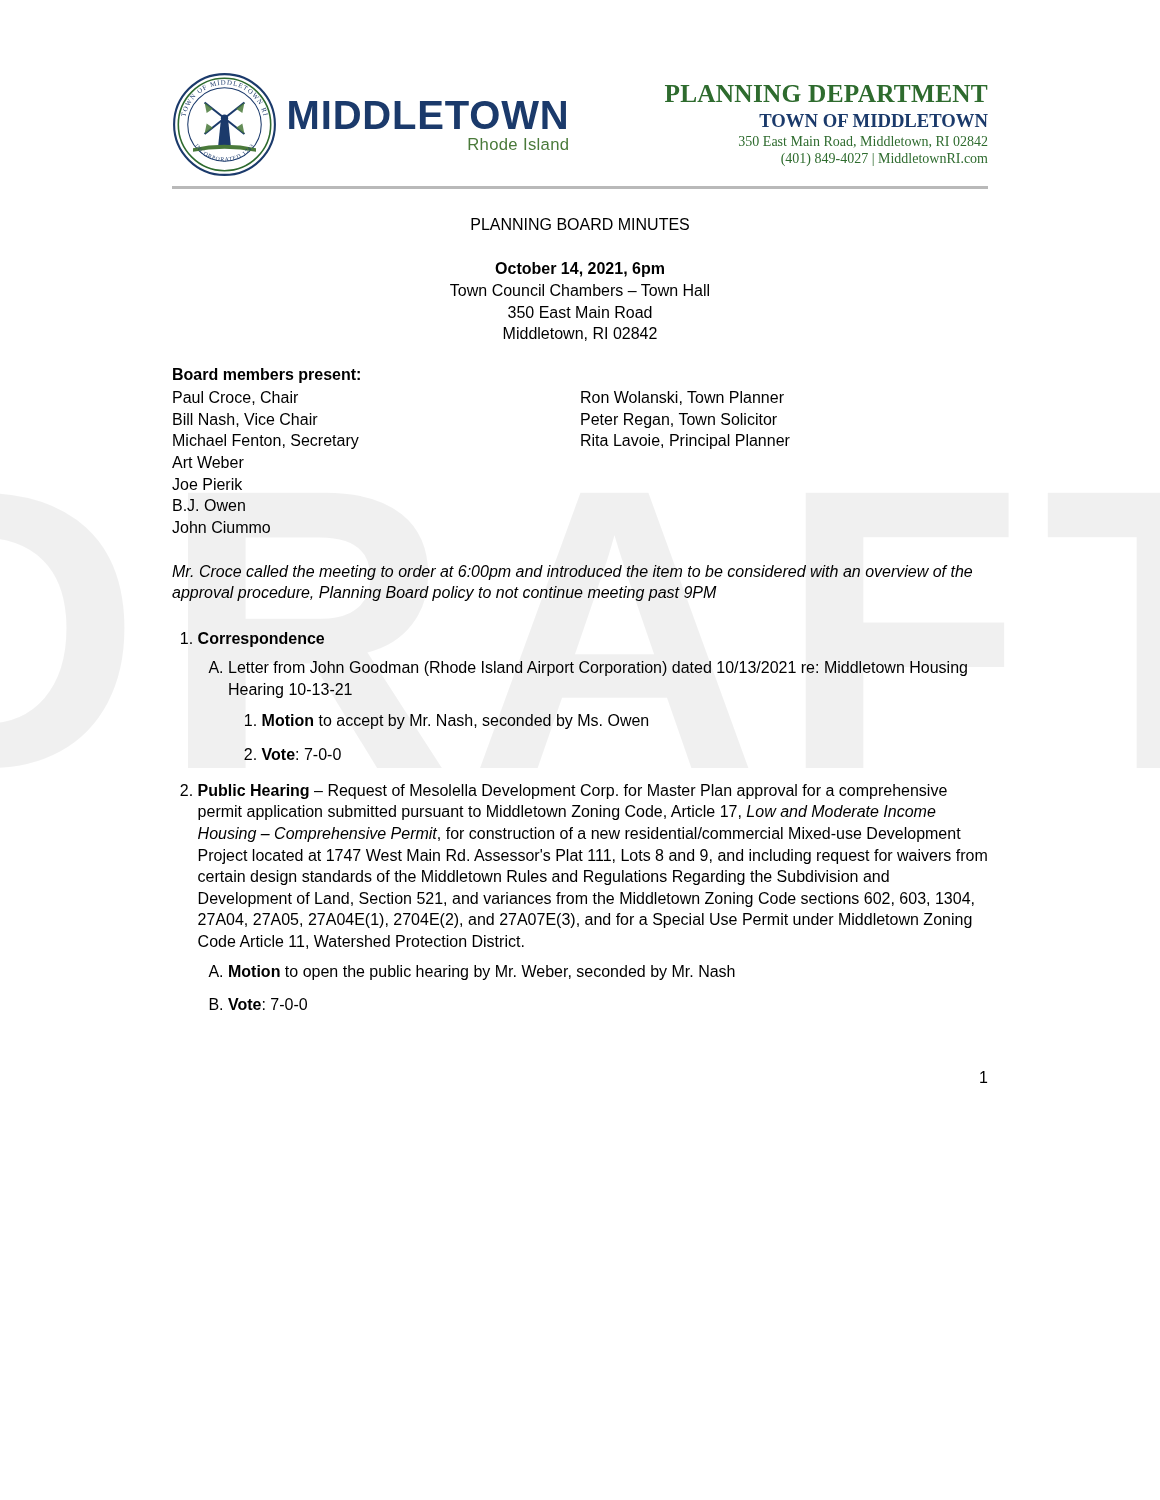TOWN OF MIDDLETOWN RI INCORPORATED 1743
MIDDLETOWN
Rhode Island
PLANNING DEPARTMENT
TOWN OF MIDDLETOWN
350 East Main Road, Middletown, RI 02842
(401) 849-4027 | MiddletownRI.com
PLANNING BOARD MINUTES
October 14, 2021, 6pm
Town Council Chambers – Town Hall
350 East Main Road
Middletown, RI 02842
Board members present:
| Paul Croce, Chair | Ron Wolanski, Town Planner |
| Bill Nash, Vice Chair | Peter Regan, Town Solicitor |
| Michael Fenton, Secretary | Rita Lavoie, Principal Planner |
| Art Weber | |
| Joe Pierik | |
| B.J. Owen | |
| John Ciummo | |
Mr. Croce called the meeting to order at 6:00pm and introduced the item to be considered with an overview of the approval procedure, Planning Board policy to not continue meeting past 9PM
Correspondence
Letter from John Goodman (Rhode Island Airport Corporation) dated 10/13/2021 re: Middletown Housing Hearing 10-13-21
Motion to accept by Mr. Nash, seconded by Ms. Owen
Vote: 7-0-0
Public Hearing – Request of Mesolella Development Corp. for Master Plan approval for a comprehensive permit application submitted pursuant to Middletown Zoning Code, Article 17, Low and Moderate Income Housing – Comprehensive Permit, for construction of a new residential/commercial Mixed-use Development Project located at 1747 West Main Rd. Assessor's Plat 111, Lots 8 and 9, and including request for waivers from certain design standards of the Middletown Rules and Regulations Regarding the Subdivision and Development of Land, Section 521, and variances from the Middletown Zoning Code sections 602, 603, 1304, 27A04, 27A05, 27A04E(1), 2704E(2), and 27A07E(3), and for a Special Use Permit under Middletown Zoning Code Article 11, Watershed Protection District.
Motion to open the public hearing by Mr. Weber, seconded by Mr. Nash
Vote: 7-0-0
1